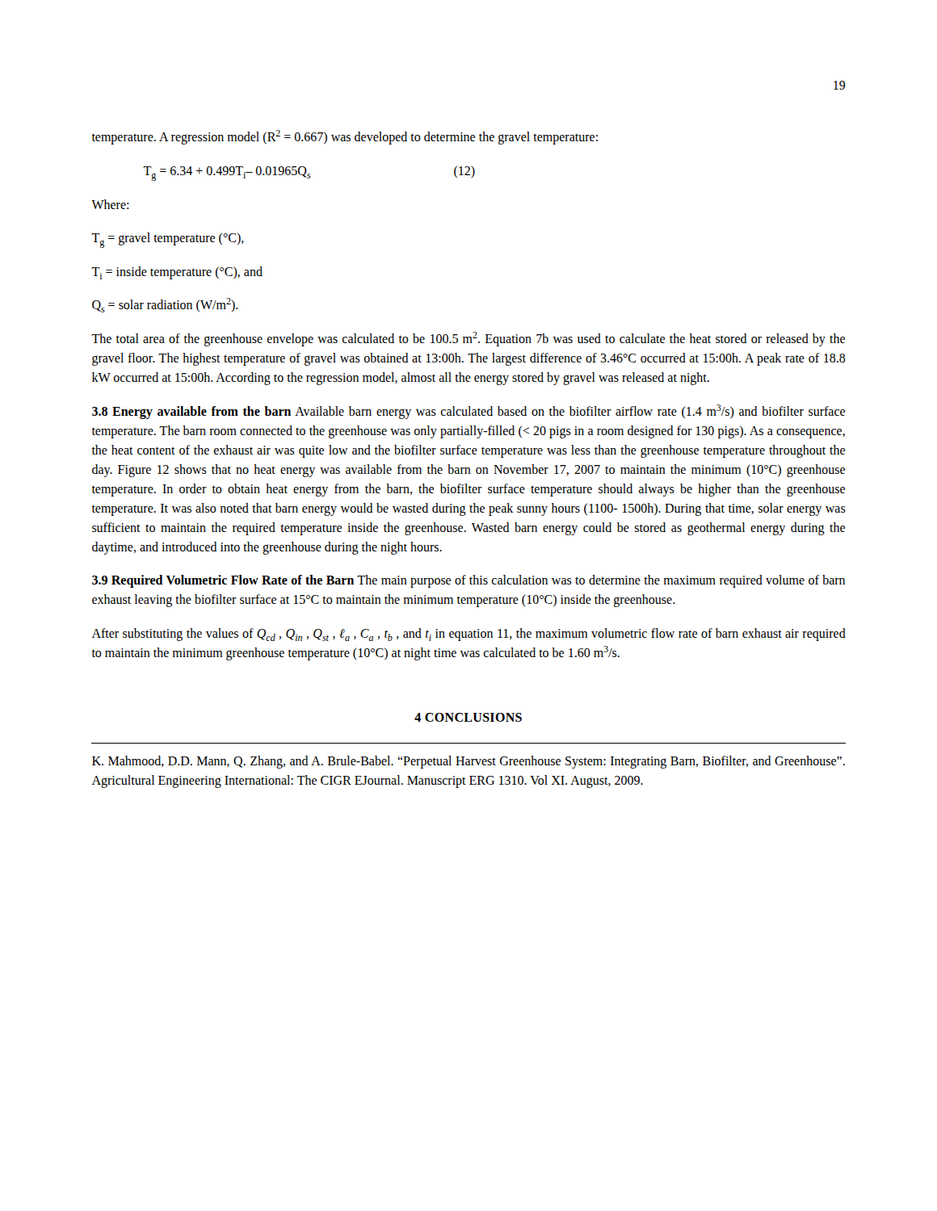19
temperature. A regression model (R2 = 0.667) was developed to determine the gravel temperature:
Tg = 6.34 + 0.499Ti– 0.01965Qs (12)
Where:
Tg = gravel temperature (°C),
Ti = inside temperature (°C), and
Qs = solar radiation (W/m2).
The total area of the greenhouse envelope was calculated to be 100.5 m2. Equation 7b was used to calculate the heat stored or released by the gravel floor. The highest temperature of gravel was obtained at 13:00h. The largest difference of 3.46°C occurred at 15:00h. A peak rate of 18.8 kW occurred at 15:00h. According to the regression model, almost all the energy stored by gravel was released at night.
3.8 Energy available from the barn Available barn energy was calculated based on the biofilter airflow rate (1.4 m3/s) and biofilter surface temperature. The barn room connected to the greenhouse was only partially-filled (< 20 pigs in a room designed for 130 pigs). As a consequence, the heat content of the exhaust air was quite low and the biofilter surface temperature was less than the greenhouse temperature throughout the day. Figure 12 shows that no heat energy was available from the barn on November 17, 2007 to maintain the minimum (10°C) greenhouse temperature. In order to obtain heat energy from the barn, the biofilter surface temperature should always be higher than the greenhouse temperature. It was also noted that barn energy would be wasted during the peak sunny hours (1100- 1500h). During that time, solar energy was sufficient to maintain the required temperature inside the greenhouse. Wasted barn energy could be stored as geothermal energy during the daytime, and introduced into the greenhouse during the night hours.
3.9 Required Volumetric Flow Rate of the Barn The main purpose of this calculation was to determine the maximum required volume of barn exhaust leaving the biofilter surface at 15°C to maintain the minimum temperature (10°C) inside the greenhouse.
After substituting the values of Qcd , Qin , Qst , ℓa , Ca , tb , and ti in equation 11, the maximum volumetric flow rate of barn exhaust air required to maintain the minimum greenhouse temperature (10°C) at night time was calculated to be 1.60 m3/s.
4 CONCLUSIONS
K. Mahmood, D.D. Mann, Q. Zhang, and A. Brule-Babel. “Perpetual Harvest Greenhouse System: Integrating Barn, Biofilter, and Greenhouse”. Agricultural Engineering International: The CIGR EJournal. Manuscript ERG 1310. Vol XI. August, 2009.